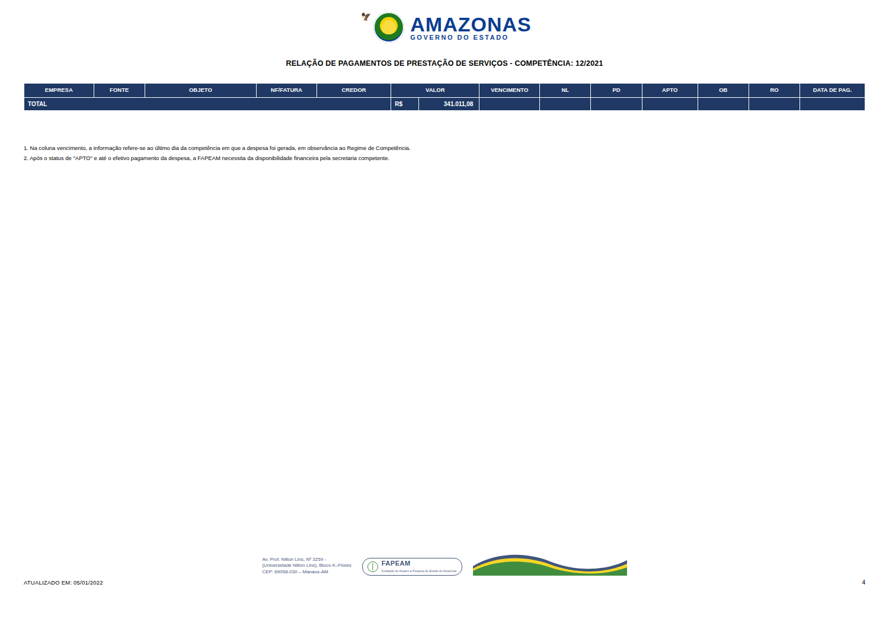🦅 AMAZONAS
GOVERNO DO ESTADO
RELAÇÃO DE PAGAMENTOS DE PRESTAÇÃO DE SERVIÇOS - COMPETÊNCIA: 12/2021
| EMPRESA | FONTE | OBJETO | NF/FATURA | CREDOR | VALOR | VENCIMENTO | NL | PD | APTO | OB | RO | DATA DE PAG. |
| --- | --- | --- | --- | --- | --- | --- | --- | --- | --- | --- | --- | --- |
| TOTAL | R$ | 341.011,08 | | | | | | | |
1. Na coluna vencimento, a informação refere-se ao último dia da competência em que a despesa foi gerada, em observância ao Regime de Competência.
2. Após o status de "APTO" e até o efetivo pagamento da despesa, a FAPEAM necessita da disponibilidade financeira pela secretaria competente.
Av. Prof. Nilton Lins, Nº 3259 -
(Universidade Nilton Lins), Bloco K–Flores
CEP: 69058-030 – Manaus-AM
FAPEAM
Fundação de Amparo à Pesquisa do Estado do Amazonas
ATUALIZADO EM: 05/01/2022
4